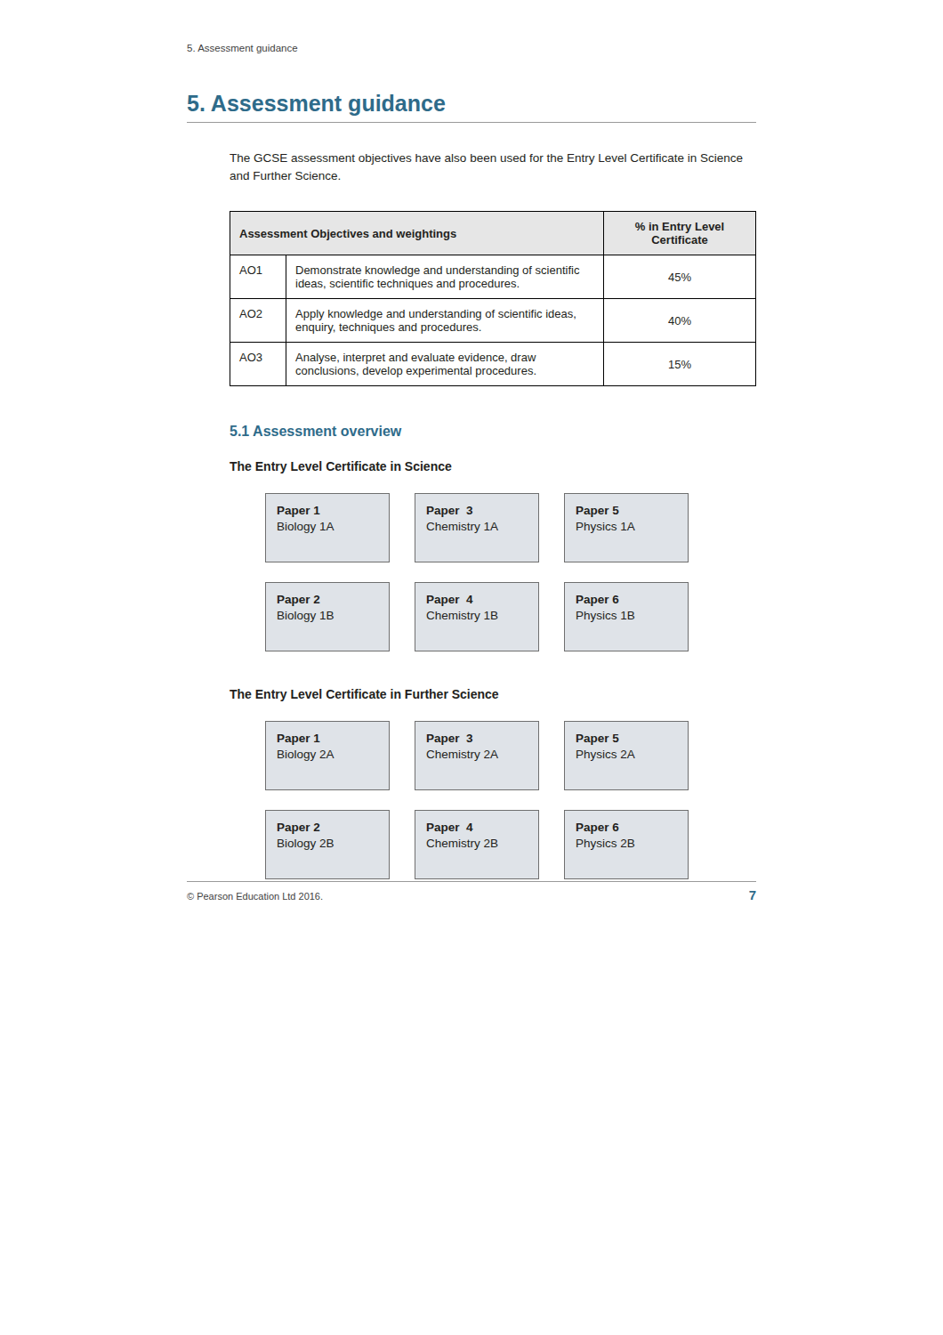5. Assessment guidance
5. Assessment guidance
The GCSE assessment objectives have also been used for the Entry Level Certificate in Science and Further Science.
| Assessment Objectives and weightings | % in Entry Level Certificate |
| --- | --- |
| AO1 | Demonstrate knowledge and understanding of scientific ideas, scientific techniques and procedures. | 45% |
| AO2 | Apply knowledge and understanding of scientific ideas, enquiry, techniques and procedures. | 40% |
| AO3 | Analyse, interpret and evaluate evidence, draw conclusions, develop experimental procedures. | 15% |
5.1 Assessment overview
The Entry Level Certificate in Science
Paper 1 Biology 1A
Paper 3 Chemistry 1A
Paper 5 Physics 1A
Paper 2 Biology 1B
Paper 4 Chemistry 1B
Paper 6 Physics 1B
The Entry Level Certificate in Further Science
Paper 1 Biology 2A
Paper 3 Chemistry 2A
Paper 5 Physics 2A
Paper 2 Biology 2B
Paper 4 Chemistry 2B
Paper 6 Physics 2B
© Pearson Education Ltd 2016. 7